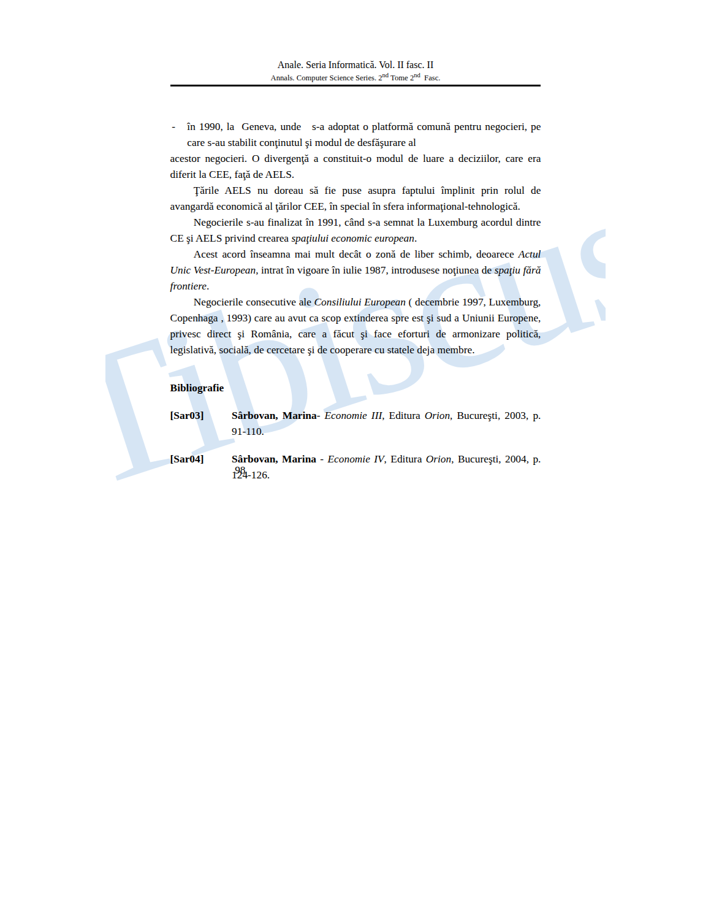Tibiscus
Anale. Seria Informatică. Vol. II fasc. II
Annals. Computer Science Series. 2nd Tome 2nd Fasc.
în 1990, la Geneva, unde s-a adoptat o platformă comună pentru negocieri, pe care s-au stabilit conţinutul şi modul de desfăşurare al
acestor negocieri. O divergenţă a constituit-o modul de luare a deciziilor, care era diferit la CEE, faţă de AELS.
Ţările AELS nu doreau să fie puse asupra faptului împlinit prin rolul de avangardă economică al ţărilor CEE, în special în sfera informaţional-tehnologică.
Negocierile s-au finalizat în 1991, când s-a semnat la Luxemburg acordul dintre CE şi AELS privind crearea spaţiului economic european.
Acest acord înseamna mai mult decât o zonă de liber schimb, deoarece Actul Unic Vest-European, intrat în vigoare în iulie 1987, introdusese noţiunea de spaţiu fără frontiere.
Negocierile consecutive ale Consiliului European ( decembrie 1997, Luxemburg, Copenhaga , 1993) care au avut ca scop extinderea spre est şi sud a Uniunii Europene, privesc direct şi România, care a făcut şi face eforturi de armonizare politică, legislativă, socială, de cercetare şi de cooperare cu statele deja membre.
Bibliografie
| [Sar03] | Sârbovan, Marina - Economie III , Editura Orion , Bucureşti, 2003, p. 91-110. |
| [Sar04] | Sârbovan, Marina - Economie IV , Editura Orion , Bucureşti, 2004, p. 124-126. |
98